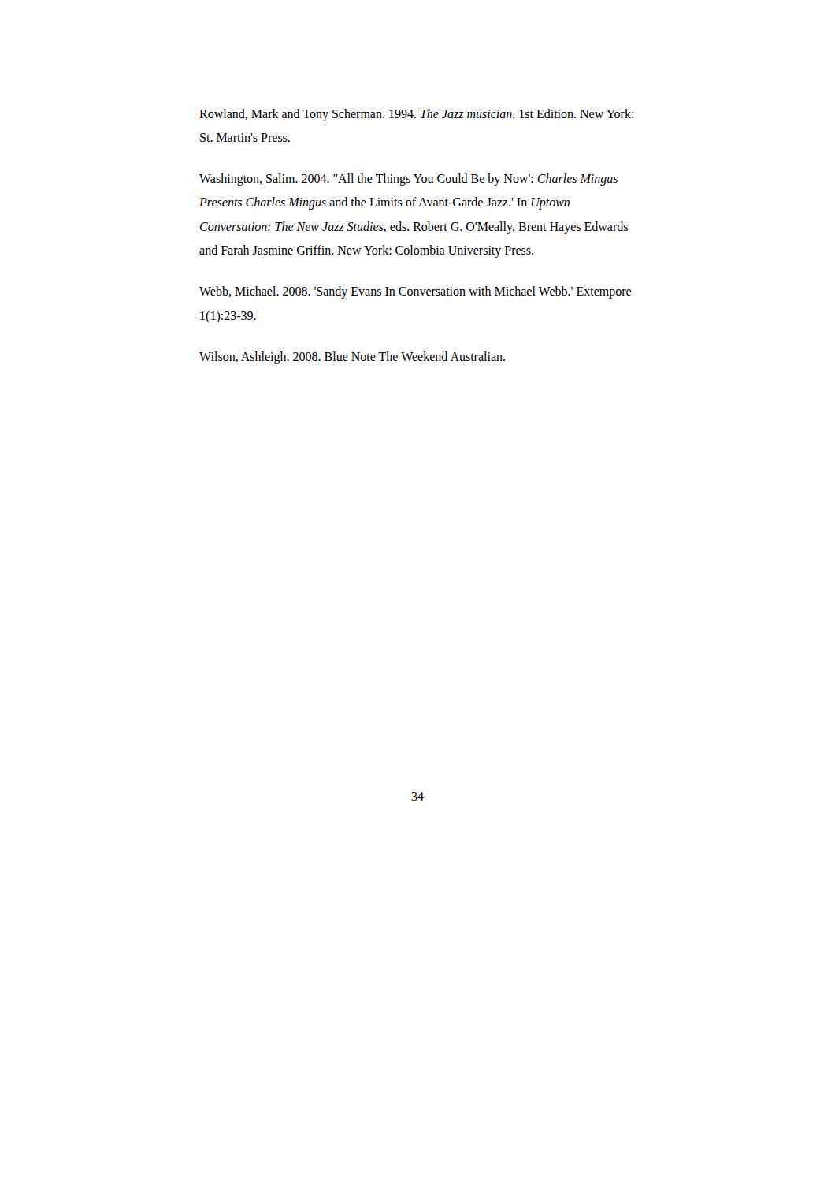Rowland, Mark and Tony Scherman. 1994. The Jazz musician. 1st Edition. New York: St. Martin's Press.
Washington, Salim. 2004. "All the Things You Could Be by Now': Charles Mingus Presents Charles Mingus and the Limits of Avant-Garde Jazz.' In Uptown Conversation: The New Jazz Studies, eds. Robert G. O'Meally, Brent Hayes Edwards and Farah Jasmine Griffin. New York: Colombia University Press.
Webb, Michael. 2008. 'Sandy Evans In Conversation with Michael Webb.' Extempore 1(1):23-39.
Wilson, Ashleigh. 2008. Blue Note The Weekend Australian.
34